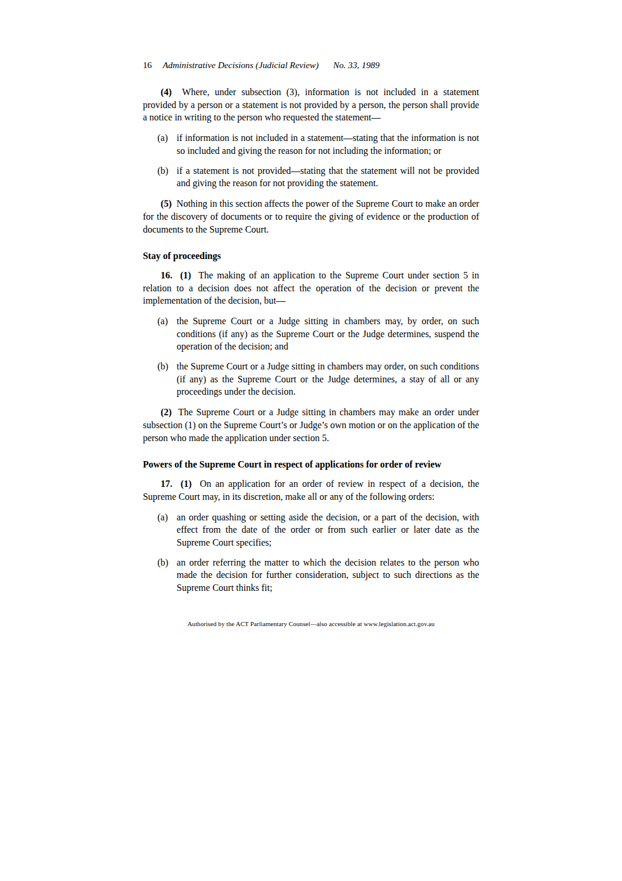16 Administrative Decisions (Judicial Review) No. 33, 1989
(4) Where, under subsection (3), information is not included in a statement provided by a person or a statement is not provided by a person, the person shall provide a notice in writing to the person who requested the statement—
(a) if information is not included in a statement—stating that the information is not so included and giving the reason for not including the information; or
(b) if a statement is not provided—stating that the statement will not be provided and giving the reason for not providing the statement.
(5) Nothing in this section affects the power of the Supreme Court to make an order for the discovery of documents or to require the giving of evidence or the production of documents to the Supreme Court.
Stay of proceedings
16. (1) The making of an application to the Supreme Court under section 5 in relation to a decision does not affect the operation of the decision or prevent the implementation of the decision, but—
(a) the Supreme Court or a Judge sitting in chambers may, by order, on such conditions (if any) as the Supreme Court or the Judge determines, suspend the operation of the decision; and
(b) the Supreme Court or a Judge sitting in chambers may order, on such conditions (if any) as the Supreme Court or the Judge determines, a stay of all or any proceedings under the decision.
(2) The Supreme Court or a Judge sitting in chambers may make an order under subsection (1) on the Supreme Court’s or Judge’s own motion or on the application of the person who made the application under section 5.
Powers of the Supreme Court in respect of applications for order of review
17. (1) On an application for an order of review in respect of a decision, the Supreme Court may, in its discretion, make all or any of the following orders:
(a) an order quashing or setting aside the decision, or a part of the decision, with effect from the date of the order or from such earlier or later date as the Supreme Court specifies;
(b) an order referring the matter to which the decision relates to the person who made the decision for further consideration, subject to such directions as the Supreme Court thinks fit;
Authorised by the ACT Parliamentary Counsel—also accessible at www.legislation.act.gov.au